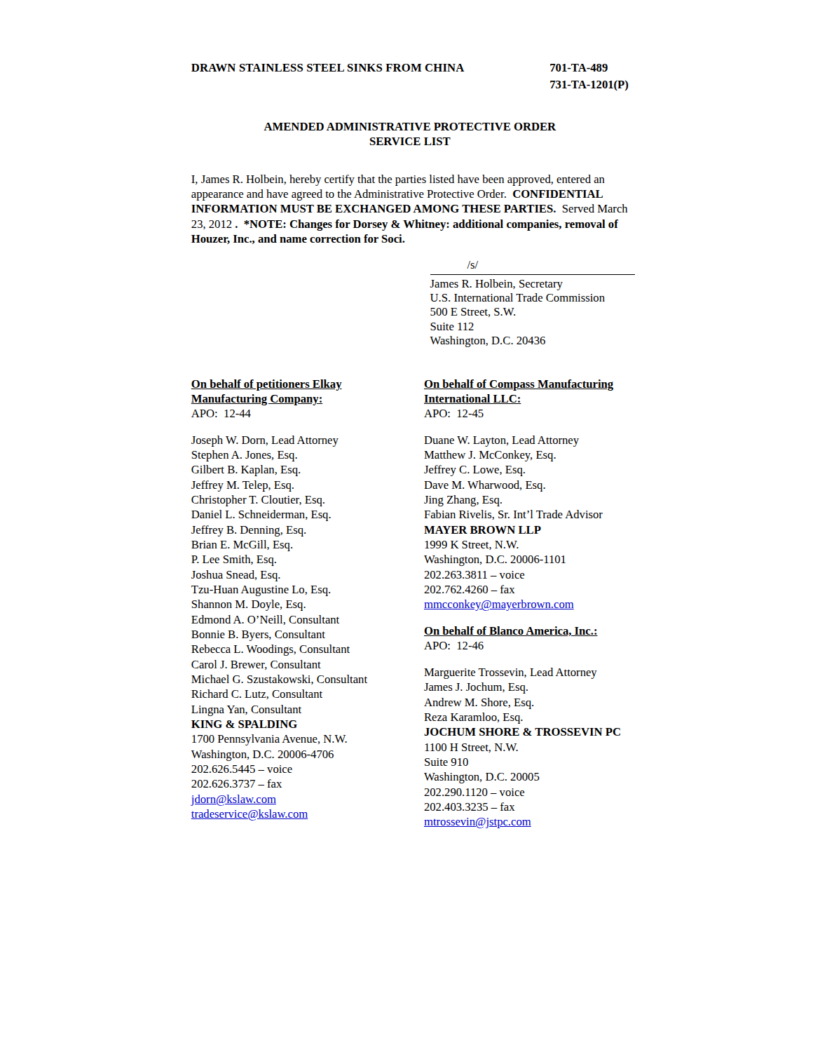DRAWN STAINLESS STEEL SINKS FROM CHINA
701-TA-489
731-TA-1201(P)
AMENDED ADMINISTRATIVE PROTECTIVE ORDER
SERVICE LIST
I, James R. Holbein, hereby certify that the parties listed have been approved, entered an appearance and have agreed to the Administrative Protective Order. CONFIDENTIAL INFORMATION MUST BE EXCHANGED AMONG THESE PARTIES. Served March 23, 2012 . *NOTE: Changes for Dorsey & Whitney: additional companies, removal of Houzer, Inc., and name correction for Soci.
/s/
James R. Holbein, Secretary
U.S. International Trade Commission
500 E Street, S.W.
Suite 112
Washington, D.C. 20436
On behalf of petitioners Elkay
Manufacturing Company:
APO: 12-44
Joseph W. Dorn, Lead Attorney
Stephen A. Jones, Esq.
Gilbert B. Kaplan, Esq.
Jeffrey M. Telep, Esq.
Christopher T. Cloutier, Esq.
Daniel L. Schneiderman, Esq.
Jeffrey B. Denning, Esq.
Brian E. McGill, Esq.
P. Lee Smith, Esq.
Joshua Snead, Esq.
Tzu-Huan Augustine Lo, Esq.
Shannon M. Doyle, Esq.
Edmond A. O’Neill, Consultant
Bonnie B. Byers, Consultant
Rebecca L. Woodings, Consultant
Carol J. Brewer, Consultant
Michael G. Szustakowski, Consultant
Richard C. Lutz, Consultant
Lingna Yan, Consultant
KING & SPALDING
1700 Pennsylvania Avenue, N.W.
Washington, D.C. 20006-4706
202.626.5445 – voice
202.626.3737 – fax
jdorn@kslaw.com
tradeservice@kslaw.com
On behalf of Compass Manufacturing
International LLC:
APO: 12-45
Duane W. Layton, Lead Attorney
Matthew J. McConkey, Esq.
Jeffrey C. Lowe, Esq.
Dave M. Wharwood, Esq.
Jing Zhang, Esq.
Fabian Rivelis, Sr. Int’l Trade Advisor
MAYER BROWN LLP
1999 K Street, N.W.
Washington, D.C. 20006-1101
202.263.3811 – voice
202.762.4260 – fax
mmcconkey@mayerbrown.com
On behalf of Blanco America, Inc.:
APO: 12-46
Marguerite Trossevin, Lead Attorney
James J. Jochum, Esq.
Andrew M. Shore, Esq.
Reza Karamloo, Esq.
JOCHUM SHORE & TROSSEVIN PC
1100 H Street, N.W.
Suite 910
Washington, D.C. 20005
202.290.1120 – voice
202.403.3235 – fax
mtrossevin@jstpc.com